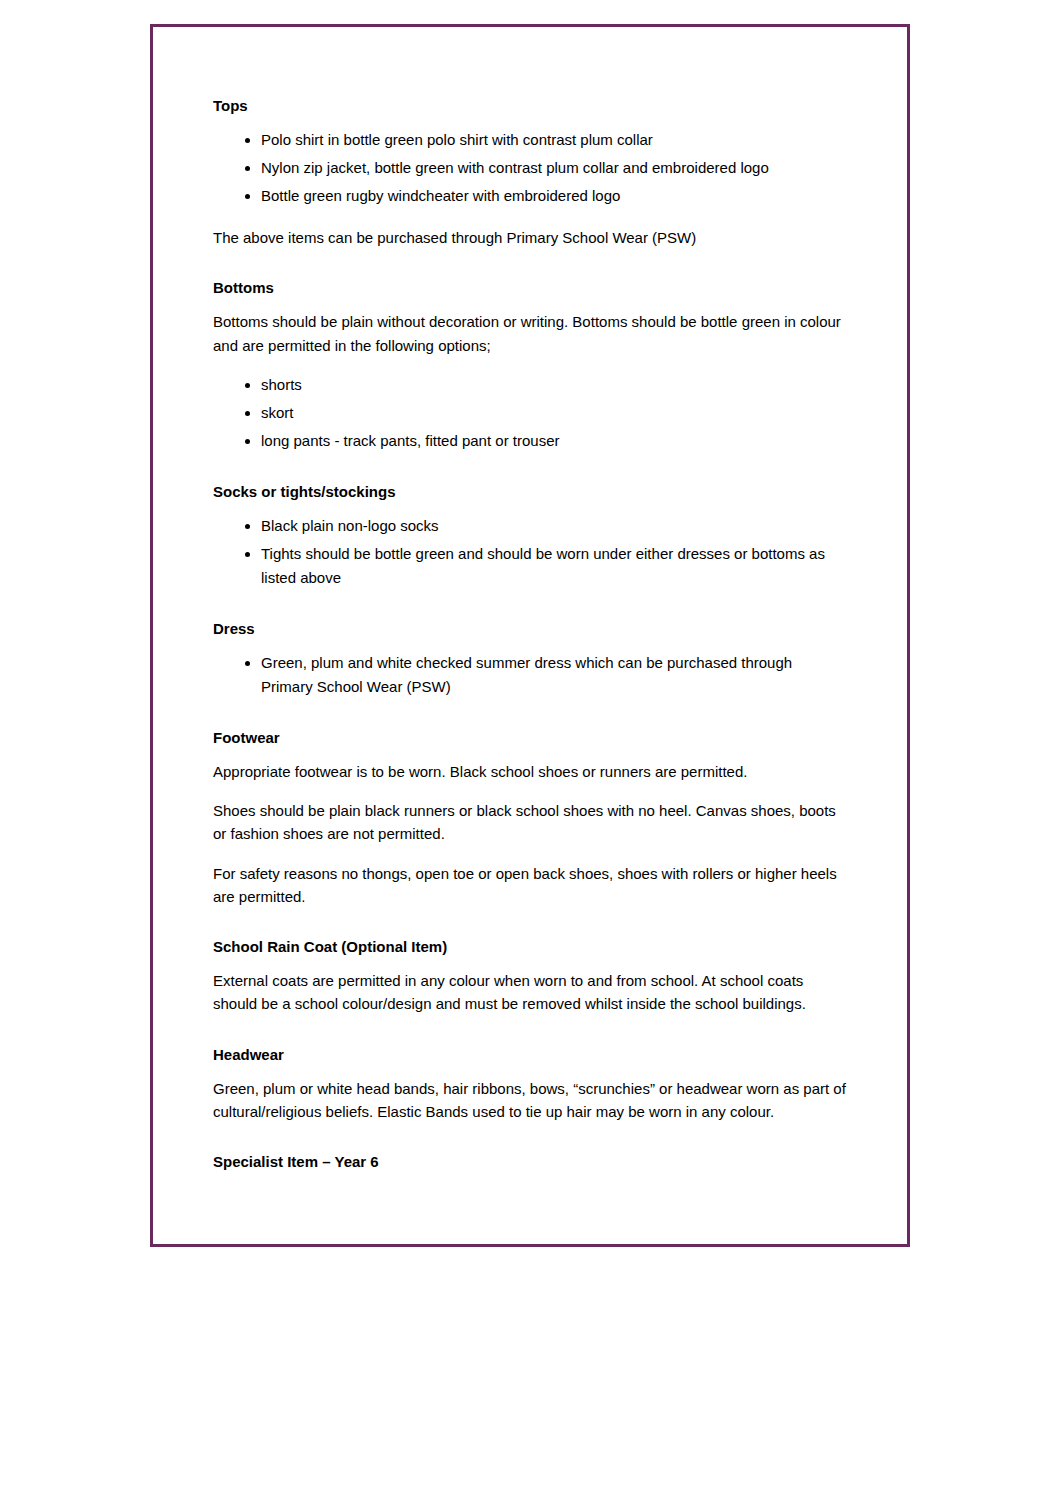Tops
Polo shirt in bottle green polo shirt with contrast plum collar
Nylon zip jacket, bottle green with contrast plum collar and embroidered logo
Bottle green rugby windcheater with embroidered logo
The above items can be purchased through Primary School Wear (PSW)
Bottoms
Bottoms should be plain without decoration or writing. Bottoms should be bottle green in colour and are permitted in the following options;
shorts
skort
long pants - track pants, fitted pant or trouser
Socks or tights/stockings
Black plain non-logo socks
Tights should be bottle green and should be worn under either dresses or bottoms as listed above
Dress
Green, plum and white checked summer dress which can be purchased through Primary School Wear (PSW)
Footwear
Appropriate footwear is to be worn. Black school shoes or runners are permitted.
Shoes should be plain black runners or black school shoes with no heel. Canvas shoes, boots or fashion shoes are not permitted.
For safety reasons no thongs, open toe or open back shoes, shoes with rollers or higher heels are permitted.
School Rain Coat (Optional Item)
External coats are permitted in any colour when worn to and from school. At school coats should be a school colour/design and must be removed whilst inside the school buildings.
Headwear
Green, plum or white head bands, hair ribbons, bows, “scrunchies” or headwear worn as part of cultural/religious beliefs. Elastic Bands used to tie up hair may be worn in any colour.
Specialist Item – Year 6